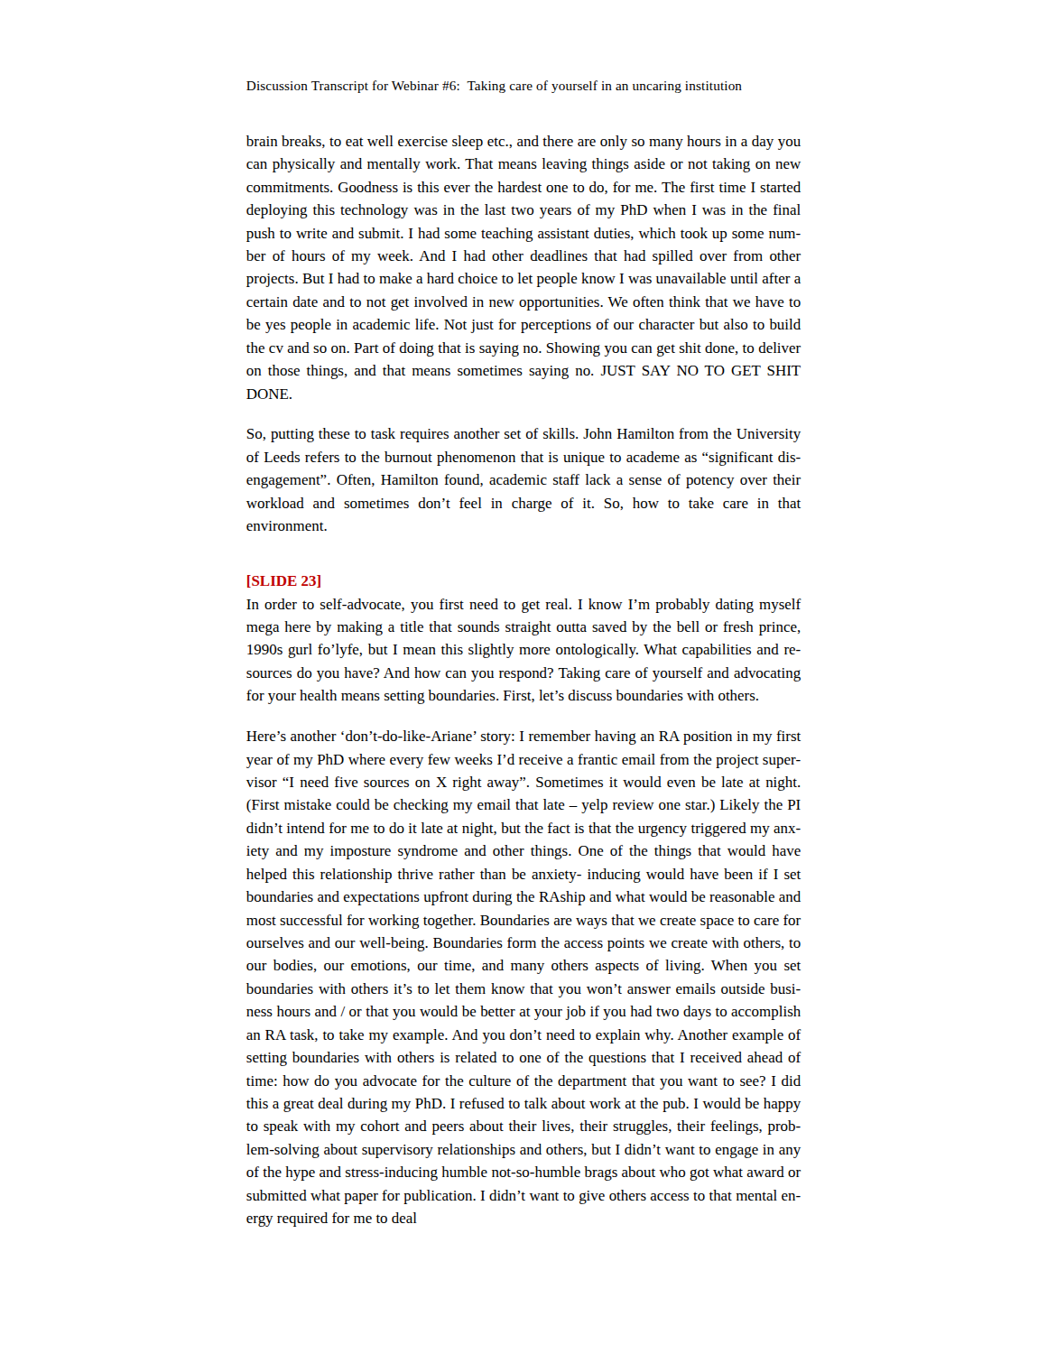Discussion Transcript for Webinar #6: Taking care of yourself in an uncaring institution
brain breaks, to eat well exercise sleep etc., and there are only so many hours in a day you can physically and mentally work. That means leaving things aside or not taking on new commitments. Goodness is this ever the hardest one to do, for me. The first time I started deploying this technology was in the last two years of my PhD when I was in the final push to write and submit. I had some teaching assistant duties, which took up some number of hours of my week. And I had other deadlines that had spilled over from other projects. But I had to make a hard choice to let people know I was unavailable until after a certain date and to not get involved in new opportunities. We often think that we have to be yes people in academic life. Not just for perceptions of our character but also to build the cv and so on. Part of doing that is saying no. Showing you can get shit done, to deliver on those things, and that means sometimes saying no. JUST SAY NO TO GET SHIT DONE.
So, putting these to task requires another set of skills. John Hamilton from the University of Leeds refers to the burnout phenomenon that is unique to academe as “significant disengagement”. Often, Hamilton found, academic staff lack a sense of potency over their workload and sometimes don’t feel in charge of it. So, how to take care in that environment.
[SLIDE 23]
In order to self-advocate, you first need to get real. I know I’m probably dating myself mega here by making a title that sounds straight outta saved by the bell or fresh prince, 1990s gurl fo’lyfe, but I mean this slightly more ontologically. What capabilities and resources do you have? And how can you respond? Taking care of yourself and advocating for your health means setting boundaries. First, let’s discuss boundaries with others.
Here’s another ‘don’t-do-like-Ariane’ story: I remember having an RA position in my first year of my PhD where every few weeks I’d receive a frantic email from the project supervisor “I need five sources on X right away”. Sometimes it would even be late at night. (First mistake could be checking my email that late – yelp review one star.) Likely the PI didn’t intend for me to do it late at night, but the fact is that the urgency triggered my anxiety and my imposture syndrome and other things. One of the things that would have helped this relationship thrive rather than be anxiety- inducing would have been if I set boundaries and expectations upfront during the RAship and what would be reasonable and most successful for working together. Boundaries are ways that we create space to care for ourselves and our well-being. Boundaries form the access points we create with others, to our bodies, our emotions, our time, and many others aspects of living. When you set boundaries with others it’s to let them know that you won’t answer emails outside business hours and / or that you would be better at your job if you had two days to accomplish an RA task, to take my example. And you don’t need to explain why. Another example of setting boundaries with others is related to one of the questions that I received ahead of time: how do you advocate for the culture of the department that you want to see? I did this a great deal during my PhD. I refused to talk about work at the pub. I would be happy to speak with my cohort and peers about their lives, their struggles, their feelings, problem-solving about supervisory relationships and others, but I didn’t want to engage in any of the hype and stress-inducing humble not-so-humble brags about who got what award or submitted what paper for publication. I didn’t want to give others access to that mental energy required for me to deal